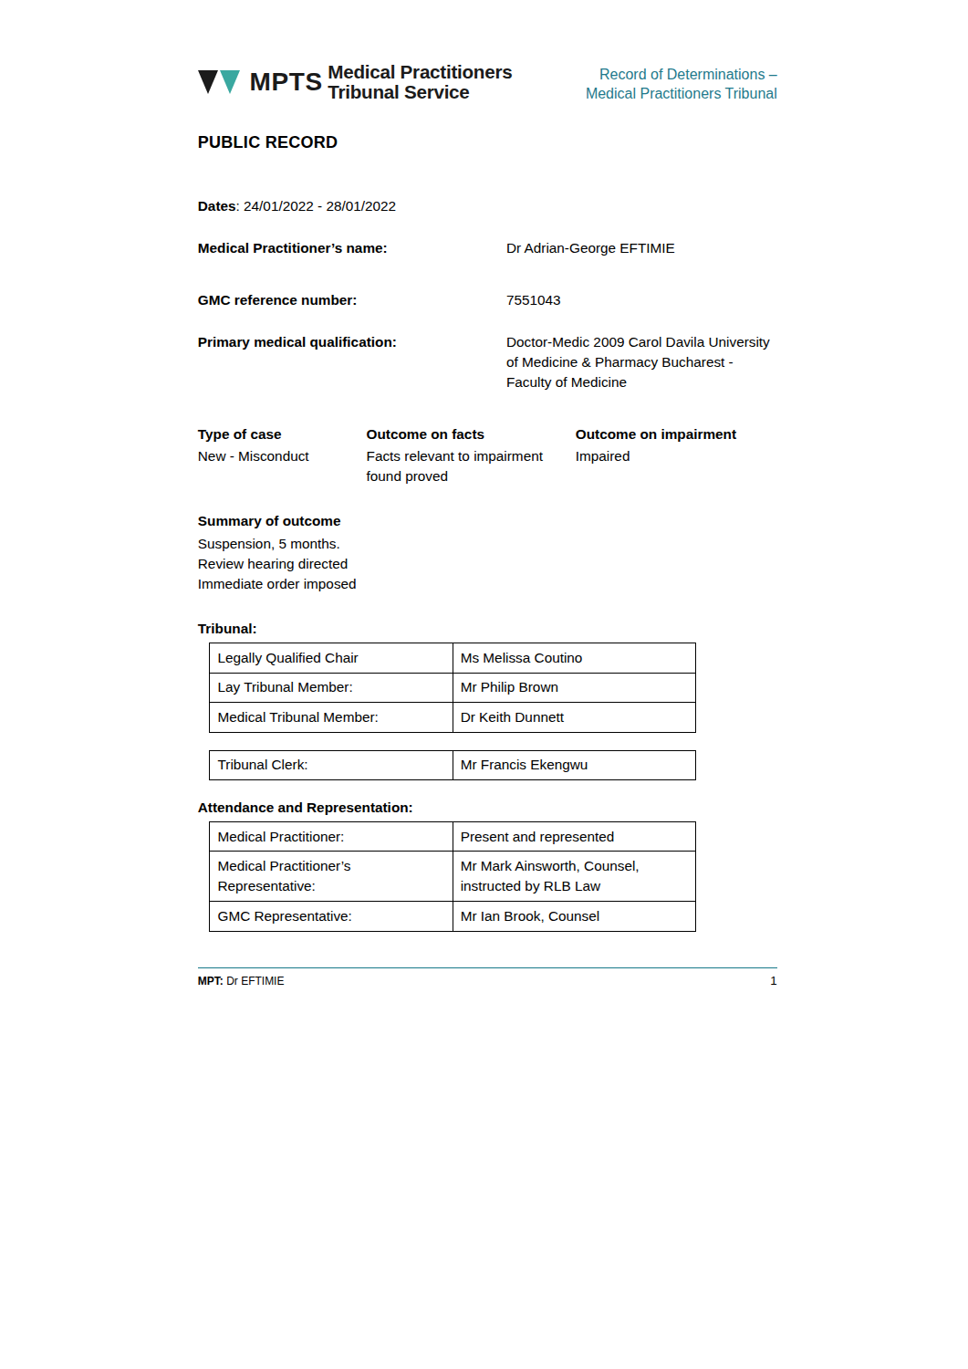MPTS Medical Practitioners
Tribunal Service
Record of Determinations –
Medical Practitioners Tribunal
PUBLIC RECORD
Dates: 24/01/2022 - 28/01/2022
Medical Practitioner’s name:
Dr Adrian-George EFTIMIE
GMC reference number:
7551043
Primary medical qualification:
Doctor-Medic 2009 Carol Davila University of Medicine & Pharmacy Bucharest - Faculty of Medicine
Type of case New - Misconduct
Outcome on facts Facts relevant to impairment found proved
Outcome on impairment Impaired
Summary of outcome
Suspension, 5 months.
Review hearing directed
Immediate order imposed
Tribunal:
| Legally Qualified Chair | Ms Melissa Coutino |
| Lay Tribunal Member: | Mr Philip Brown |
| Medical Tribunal Member: | Dr Keith Dunnett |
| Tribunal Clerk: | Mr Francis Ekengwu |
Attendance and Representation:
| Medical Practitioner: | Present and represented |
| Medical Practitioner’s Representative: | Mr Mark Ainsworth, Counsel, instructed by RLB Law |
| GMC Representative: | Mr Ian Brook, Counsel |
MPT: Dr EFTIMIE
1